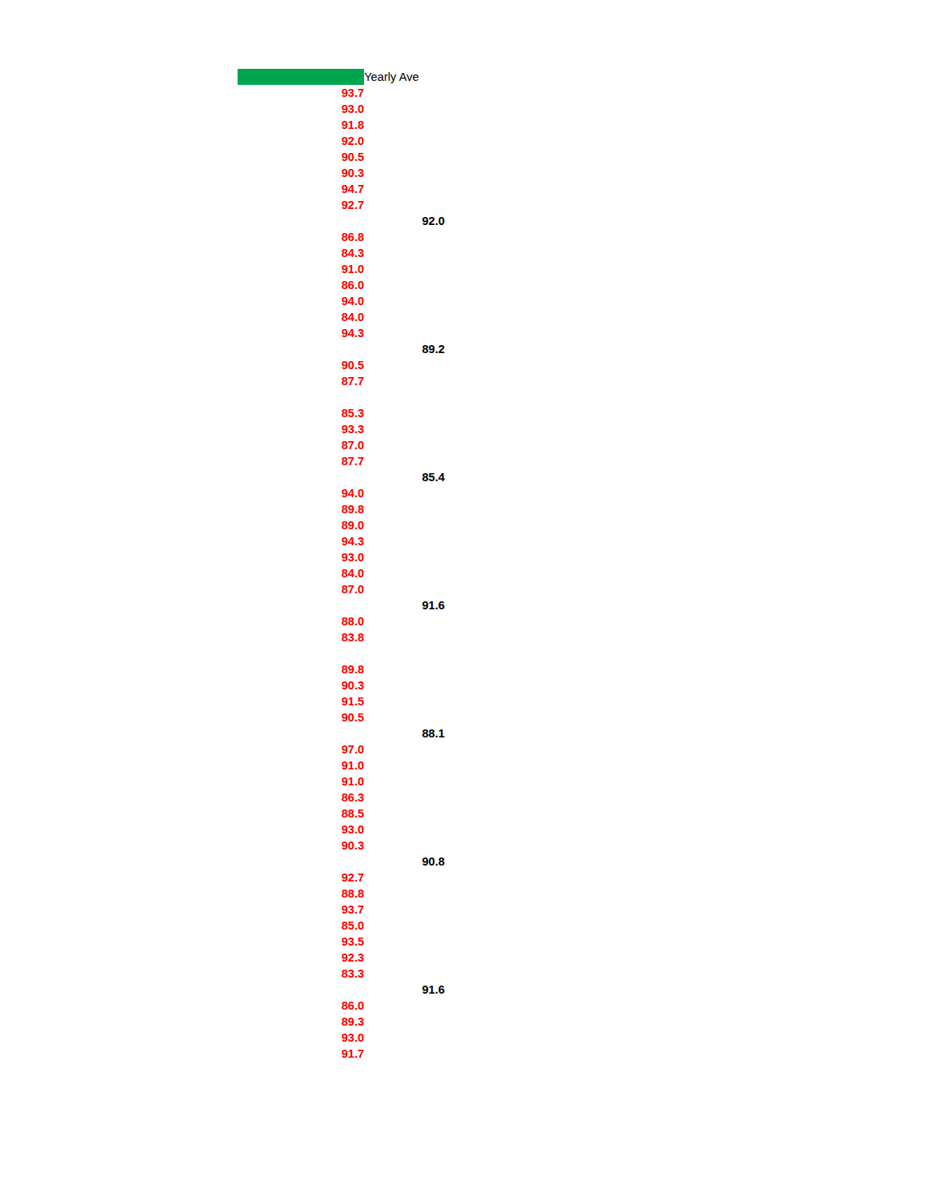| | | Yearly Ave |
| | 93.7 | | |
| | 93.0 | | |
| | 91.8 | | |
| | 92.0 | | |
| | 90.5 | | |
| | 90.3 | | |
| | 94.7 | | |
| | 92.7 | | |
| | | 92.0 | |
| | 86.8 | | |
| | 84.3 | | |
| | 91.0 | | |
| | 86.0 | | |
| | 94.0 | | |
| | 84.0 | | |
| | 94.3 | | |
| | | 89.2 | |
| | 90.5 | | |
| | 87.7 | | |
| | 85.3 | | |
| | 93.3 | | |
| | 87.0 | | |
| | 87.7 | | |
| | | 85.4 | |
| | 94.0 | | |
| | 89.8 | | |
| | 89.0 | | |
| | 94.3 | | |
| | 93.0 | | |
| | 84.0 | | |
| | 87.0 | | |
| | | 91.6 | |
| | 88.0 | | |
| | 83.8 | | |
| | 89.8 | | |
| | 90.3 | | |
| | 91.5 | | |
| | 90.5 | | |
| | | 88.1 | |
| | 97.0 | | |
| | 91.0 | | |
| | 91.0 | | |
| | 86.3 | | |
| | 88.5 | | |
| | 93.0 | | |
| | 90.3 | | |
| | | 90.8 | |
| | 92.7 | | |
| | 88.8 | | |
| | 93.7 | | |
| | 85.0 | | |
| | 93.5 | | |
| | 92.3 | | |
| | 83.3 | | |
| | | 91.6 | |
| | 86.0 | | |
| | 89.3 | | |
| | 93.0 | | |
| | 91.7 | | |